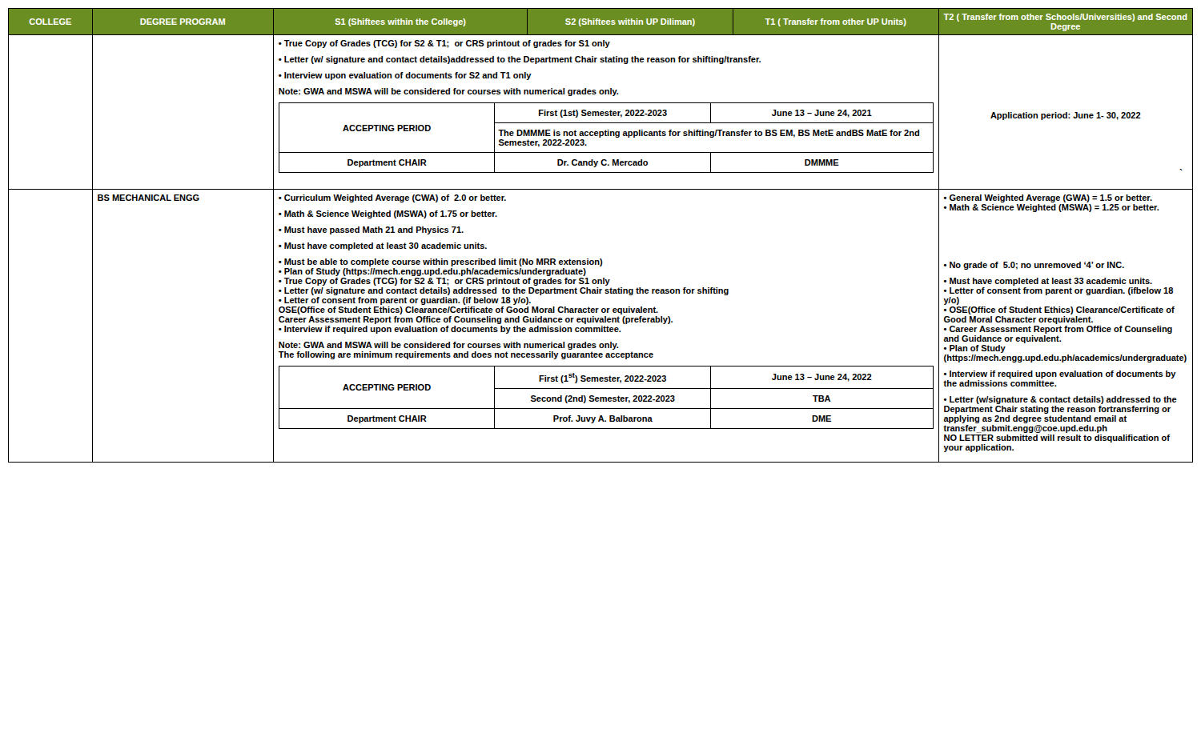| COLLEGE | DEGREE PROGRAM | S1 (Shiftees within the College) | S2 (Shiftees within UP Diliman) | T1 ( Transfer from other UP Units) | T2 ( Transfer from other Schools/Universities) and Second Degree |
| --- | --- | --- | --- | --- | --- |
| | | • True Copy of Grades (TCG) for S2 & T1; or CRS printout of grades for S1 only • Letter (w/ signature and contact details)addressed to the Department Chair stating the reason for shifting/transfer. • Interview upon evaluation of documents for S2 and T1 only Note: GWA and MSWA will be considered for courses with numerical grades only. / ACCEPTING PERIOD / First (1st) Semester, 2022-2023 / June 13 – June 24, 2021 / / The DMMME is not accepting applicants for shifting/Transfer to BS EM, BS MetE andBS MatE for 2nd Semester, 2022-2023. / / Department CHAIR / Dr. Candy C. Mercado / DMMME / | Application period: June 1- 30, 2022 ` |
| | BS MECHANICAL ENGG | • Curriculum Weighted Average (CWA) of 2.0 or better. • Math & Science Weighted (MSWA) of 1.75 or better. • Must have passed Math 21 and Physics 71. • Must have completed at least 30 academic units. • Must be able to complete course within prescribed limit (No MRR extension) • Plan of Study (https://mech.engg.upd.edu.ph/academics/undergraduate) • True Copy of Grades (TCG) for S2 & T1; or CRS printout of grades for S1 only • Letter (w/ signature and contact details) addressed to the Department Chair stating the reason for shifting • Letter of consent from parent or guardian. (if below 18 y/o). OSE(Office of Student Ethics) Clearance/Certificate of Good Moral Character or equivalent. Career Assessment Report from Office of Counseling and Guidance or equivalent (preferably). • Interview if required upon evaluation of documents by the admission committee. Note: GWA and MSWA will be considered for courses with numerical grades only. The following are minimum requirements and does not necessarily guarantee acceptance / ACCEPTING PERIOD / First (1 st ) Semester, 2022-2023 / June 13 – June 24, 2022 / / Second (2nd) Semester, 2022-2023 / TBA / / Department CHAIR / Prof. Juvy A. Balbarona / DME / | • General Weighted Average (GWA) = 1.5 or better. • Math & Science Weighted (MSWA) = 1.25 or better. • No grade of 5.0; no unremoved ‘4’ or INC. • Must have completed at least 33 academic units. • Letter of consent from parent or guardian. (ifbelow 18 y/o) • OSE(Office of Student Ethics) Clearance/Certificate of Good Moral Character orequivalent. • Career Assessment Report from Office of Counseling and Guidance or equivalent. • Plan of Study (https://mech.engg.upd.edu.ph/academics/undergraduate) • Interview if required upon evaluation of documents by the admissions committee. • Letter (w/signature & contact details) addressed to the Department Chair stating the reason fortransferring or applying as 2nd degree studentand email at transfer_submit.engg@coe.upd.edu.ph NO LETTER submitted will result to disqualification of your application. |